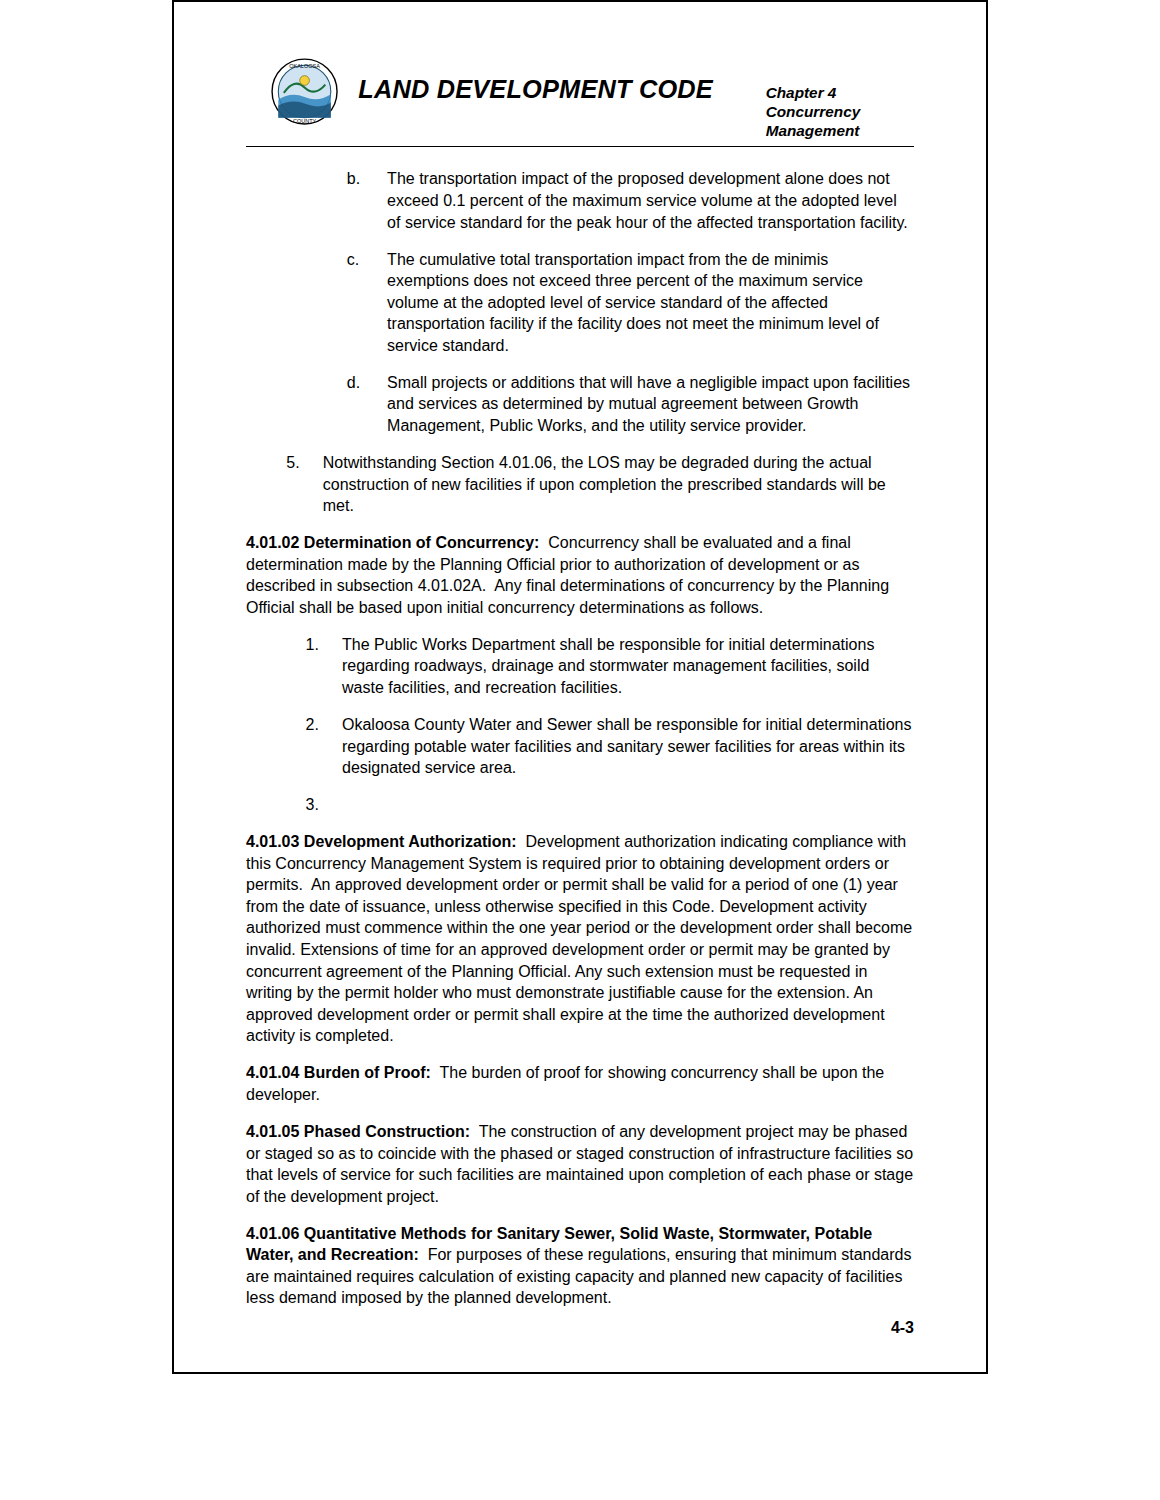OKALOOSA COUNTY
LAND DEVELOPMENT CODE Chapter 4
Concurrency Management
b. The transportation impact of the proposed development alone does not exceed 0.1 percent of the maximum service volume at the adopted level of service standard for the peak hour of the affected transportation facility.
c. The cumulative total transportation impact from the de minimis exemptions does not exceed three percent of the maximum service volume at the adopted level of service standard of the affected transportation facility if the facility does not meet the minimum level of service standard.
d. Small projects or additions that will have a negligible impact upon facilities and services as determined by mutual agreement between Growth Management, Public Works, and the utility service provider.
5. Notwithstanding Section 4.01.06, the LOS may be degraded during the actual construction of new facilities if upon completion the prescribed standards will be met.
4.01.02 Determination of Concurrency: Concurrency shall be evaluated and a final determination made by the Planning Official prior to authorization of development or as described in subsection 4.01.02A. Any final determinations of concurrency by the Planning Official shall be based upon initial concurrency determinations as follows.
1. The Public Works Department shall be responsible for initial determinations regarding roadways, drainage and stormwater management facilities, soild waste facilities, and recreation facilities.
2. Okaloosa County Water and Sewer shall be responsible for initial determinations regarding potable water facilities and sanitary sewer facilities for areas within its designated service area.
3.
4.01.03 Development Authorization: Development authorization indicating compliance with this Concurrency Management System is required prior to obtaining development orders or permits. An approved development order or permit shall be valid for a period of one (1) year from the date of issuance, unless otherwise specified in this Code. Development activity authorized must commence within the one year period or the development order shall become invalid. Extensions of time for an approved development order or permit may be granted by concurrent agreement of the Planning Official. Any such extension must be requested in writing by the permit holder who must demonstrate justifiable cause for the extension. An approved development order or permit shall expire at the time the authorized development activity is completed.
4.01.04 Burden of Proof: The burden of proof for showing concurrency shall be upon the developer.
4.01.05 Phased Construction: The construction of any development project may be phased or staged so as to coincide with the phased or staged construction of infrastructure facilities so that levels of service for such facilities are maintained upon completion of each phase or stage of the development project.
4.01.06 Quantitative Methods for Sanitary Sewer, Solid Waste, Stormwater, Potable Water, and Recreation: For purposes of these regulations, ensuring that minimum standards are maintained requires calculation of existing capacity and planned new capacity of facilities less demand imposed by the planned development.
4-3